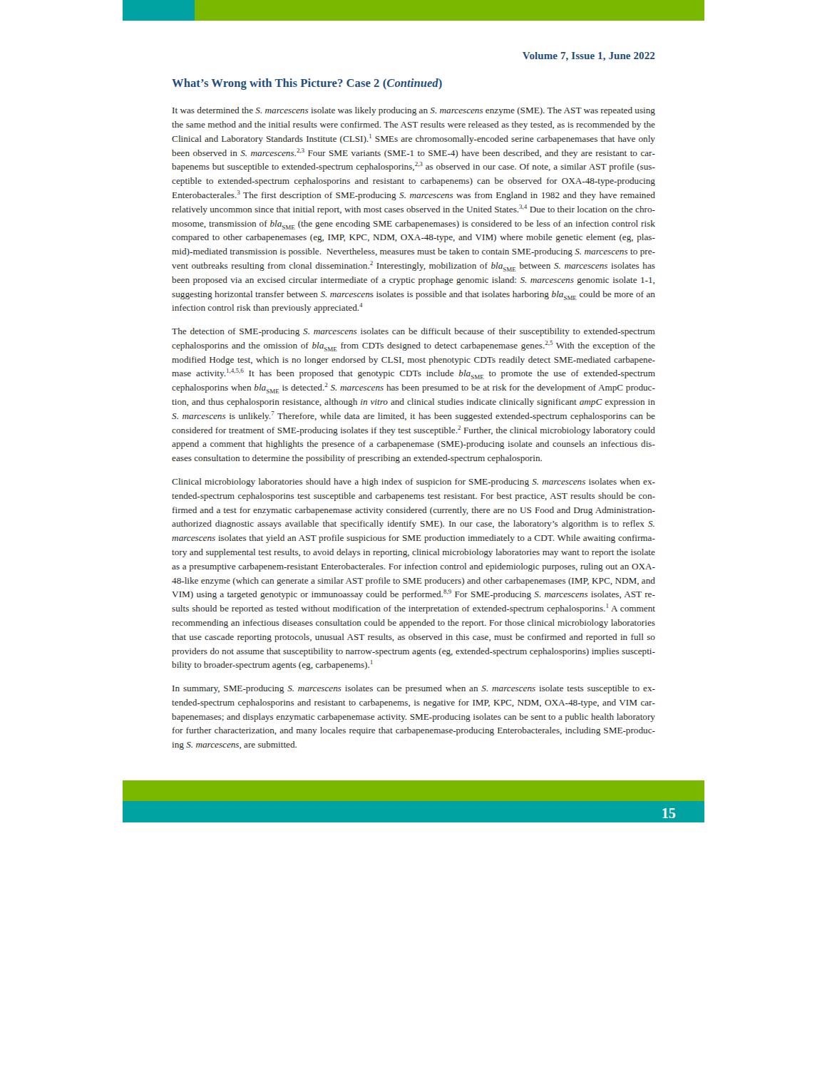Volume 7, Issue 1, June 2022
What’s Wrong with This Picture? Case 2 (Continued)
It was determined the S. marcescens isolate was likely producing an S. marcescens enzyme (SME). The AST was repeated using the same method and the initial results were confirmed. The AST results were released as they tested, as is recommended by the Clinical and Laboratory Standards Institute (CLSI).1 SMEs are chromosomally-encoded serine carbapenemases that have only been observed in S. marcescens.2,3 Four SME variants (SME-1 to SME-4) have been described, and they are resistant to carbapenems but susceptible to extended-spectrum cephalosporins,2,3 as observed in our case. Of note, a similar AST profile (susceptible to extended-spectrum cephalosporins and resistant to carbapenems) can be observed for OXA-48-type-producing Enterobacterales.3 The first description of SME-producing S. marcescens was from England in 1982 and they have remained relatively uncommon since that initial report, with most cases observed in the United States.3,4 Due to their location on the chromosome, transmission of blaSME (the gene encoding SME carbapenemases) is considered to be less of an infection control risk compared to other carbapenemases (eg, IMP, KPC, NDM, OXA-48-type, and VIM) where mobile genetic element (eg, plasmid)-mediated transmission is possible. Nevertheless, measures must be taken to contain SME-producing S. marcescens to prevent outbreaks resulting from clonal dissemination.2 Interestingly, mobilization of blaSME between S. marcescens isolates has been proposed via an excised circular intermediate of a cryptic prophage genomic island: S. marcescens genomic isolate 1-1, suggesting horizontal transfer between S. marcescens isolates is possible and that isolates harboring blaSME could be more of an infection control risk than previously appreciated.4
The detection of SME-producing S. marcescens isolates can be difficult because of their susceptibility to extended-spectrum cephalosporins and the omission of blaSME from CDTs designed to detect carbapenemase genes.2,5 With the exception of the modified Hodge test, which is no longer endorsed by CLSI, most phenotypic CDTs readily detect SME-mediated carbapenemase activity.1,4,5,6 It has been proposed that genotypic CDTs include blaSME to promote the use of extended-spectrum cephalosporins when blaSME is detected.2 S. marcescens has been presumed to be at risk for the development of AmpC production, and thus cephalosporin resistance, although in vitro and clinical studies indicate clinically significant ampC expression in S. marcescens is unlikely.7 Therefore, while data are limited, it has been suggested extended-spectrum cephalosporins can be considered for treatment of SME-producing isolates if they test susceptible.2 Further, the clinical microbiology laboratory could append a comment that highlights the presence of a carbapenemase (SME)-producing isolate and counsels an infectious diseases consultation to determine the possibility of prescribing an extended-spectrum cephalosporin.
Clinical microbiology laboratories should have a high index of suspicion for SME-producing S. marcescens isolates when extended-spectrum cephalosporins test susceptible and carbapenems test resistant. For best practice, AST results should be confirmed and a test for enzymatic carbapenemase activity considered (currently, there are no US Food and Drug Administration-authorized diagnostic assays available that specifically identify SME). In our case, the laboratory’s algorithm is to reflex S. marcescens isolates that yield an AST profile suspicious for SME production immediately to a CDT. While awaiting confirmatory and supplemental test results, to avoid delays in reporting, clinical microbiology laboratories may want to report the isolate as a presumptive carbapenem-resistant Enterobacterales. For infection control and epidemiologic purposes, ruling out an OXA-48-like enzyme (which can generate a similar AST profile to SME producers) and other carbapenemases (IMP, KPC, NDM, and VIM) using a targeted genotypic or immunoassay could be performed.8,9 For SME-producing S. marcescens isolates, AST results should be reported as tested without modification of the interpretation of extended-spectrum cephalosporins.1 A comment recommending an infectious diseases consultation could be appended to the report. For those clinical microbiology laboratories that use cascade reporting protocols, unusual AST results, as observed in this case, must be confirmed and reported in full so providers do not assume that susceptibility to narrow-spectrum agents (eg, extended-spectrum cephalosporins) implies susceptibility to broader-spectrum agents (eg, carbapenems).1
In summary, SME-producing S. marcescens isolates can be presumed when an S. marcescens isolate tests susceptible to extended-spectrum cephalosporins and resistant to carbapenems, is negative for IMP, KPC, NDM, OXA-48-type, and VIM carbapenemases; and displays enzymatic carbapenemase activity. SME-producing isolates can be sent to a public health laboratory for further characterization, and many locales require that carbapenemase-producing Enterobacterales, including SME-producing S. marcescens, are submitted.
15